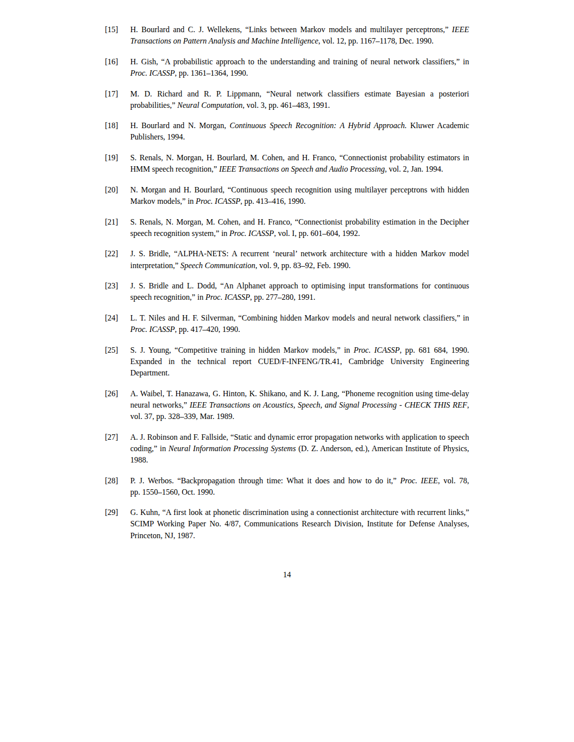[15] H. Bourlard and C. J. Wellekens, “Links between Markov models and multilayer perceptrons,” IEEE Transactions on Pattern Analysis and Machine Intelligence, vol. 12, pp. 1167–1178, Dec. 1990.
[16] H. Gish, “A probabilistic approach to the understanding and training of neural network classifiers,” in Proc. ICASSP, pp. 1361–1364, 1990.
[17] M. D. Richard and R. P. Lippmann, “Neural network classifiers estimate Bayesian a posteriori probabilities,” Neural Computation, vol. 3, pp. 461–483, 1991.
[18] H. Bourlard and N. Morgan, Continuous Speech Recognition: A Hybrid Approach. Kluwer Academic Publishers, 1994.
[19] S. Renals, N. Morgan, H. Bourlard, M. Cohen, and H. Franco, “Connectionist probability estimators in HMM speech recognition,” IEEE Transactions on Speech and Audio Processing, vol. 2, Jan. 1994.
[20] N. Morgan and H. Bourlard, “Continuous speech recognition using multilayer perceptrons with hidden Markov models,” in Proc. ICASSP, pp. 413–416, 1990.
[21] S. Renals, N. Morgan, M. Cohen, and H. Franco, “Connectionist probability estimation in the Decipher speech recognition system,” in Proc. ICASSP, vol. I, pp. 601–604, 1992.
[22] J. S. Bridle, “ALPHA-NETS: A recurrent ‘neural’ network architecture with a hidden Markov model interpretation,” Speech Communication, vol. 9, pp. 83–92, Feb. 1990.
[23] J. S. Bridle and L. Dodd, “An Alphanet approach to optimising input transformations for continuous speech recognition,” in Proc. ICASSP, pp. 277–280, 1991.
[24] L. T. Niles and H. F. Silverman, “Combining hidden Markov models and neural network classifiers,” in Proc. ICASSP, pp. 417–420, 1990.
[25] S. J. Young, “Competitive training in hidden Markov models,” in Proc. ICASSP, pp. 681 684, 1990. Expanded in the technical report CUED/F-INFENG/TR.41, Cambridge University Engineering Department.
[26] A. Waibel, T. Hanazawa, G. Hinton, K. Shikano, and K. J. Lang, “Phoneme recognition using time-delay neural networks,” IEEE Transactions on Acoustics, Speech, and Signal Processing - CHECK THIS REF, vol. 37, pp. 328–339, Mar. 1989.
[27] A. J. Robinson and F. Fallside, “Static and dynamic error propagation networks with application to speech coding,” in Neural Information Processing Systems (D. Z. Anderson, ed.), American Institute of Physics, 1988.
[28] P. J. Werbos. “Backpropagation through time: What it does and how to do it,” Proc. IEEE, vol. 78, pp. 1550–1560, Oct. 1990.
[29] G. Kuhn, “A first look at phonetic discrimination using a connectionist architecture with recurrent links,” SCIMP Working Paper No. 4/87, Communications Research Division, Institute for Defense Analyses, Princeton, NJ, 1987.
14